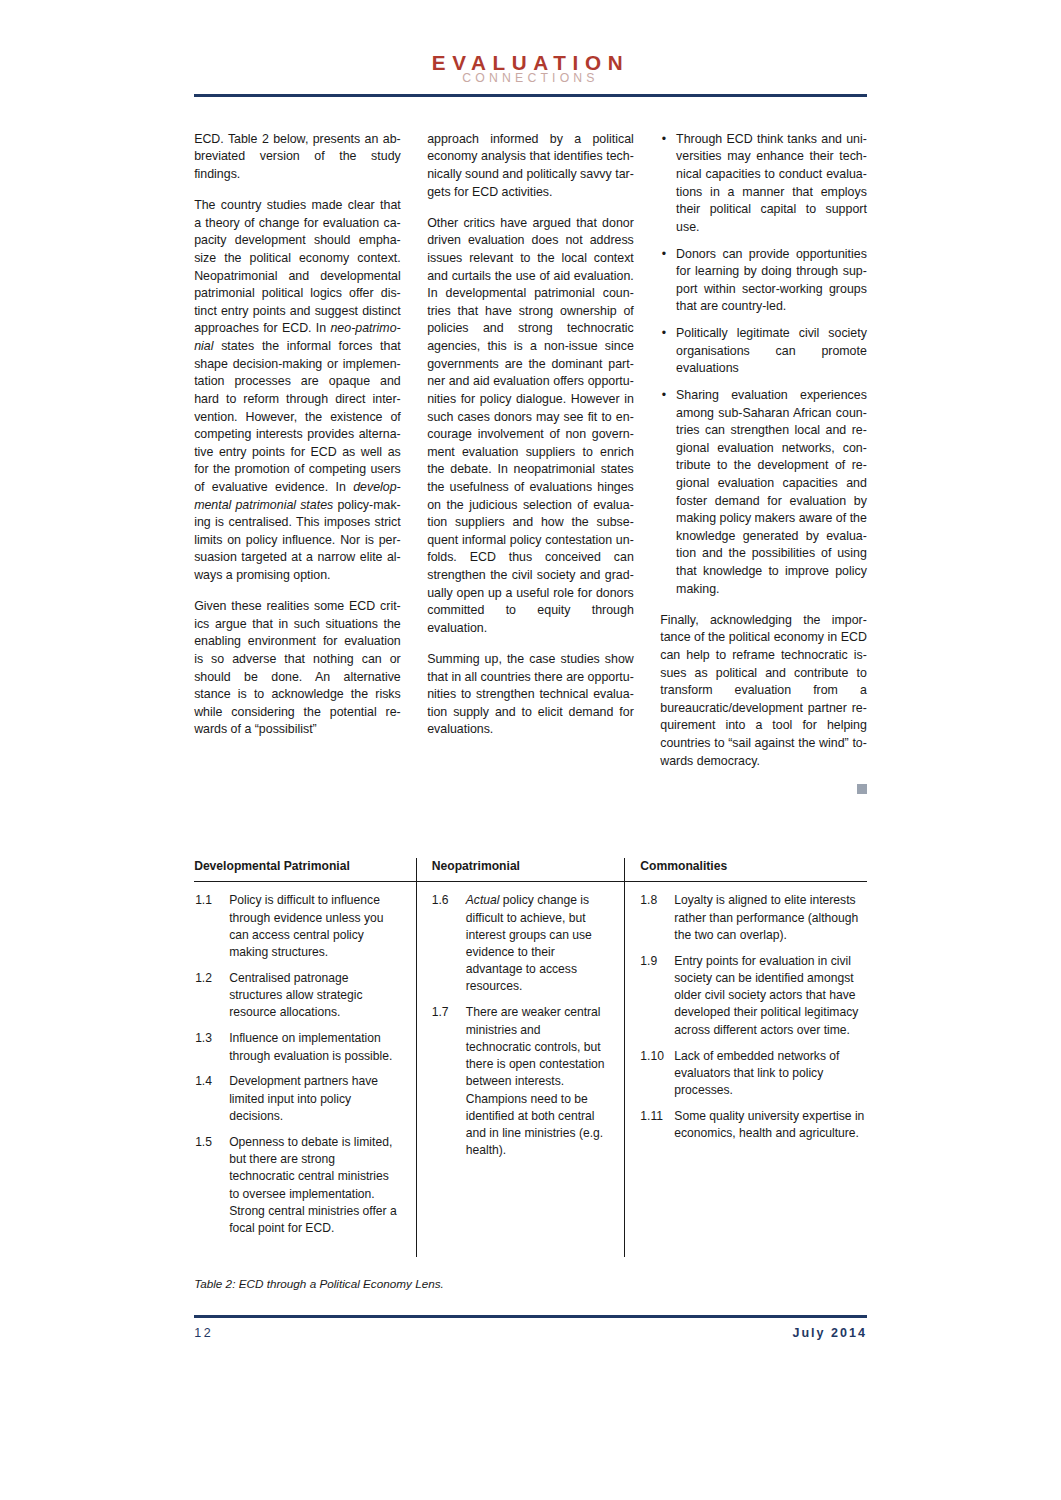Evaluation
Connections
ECD. Table 2 below, presents an abbreviated version of the study findings.
The country studies made clear that a theory of change for evaluation capacity development should emphasize the political economy context. Neopatrimonial and developmental patrimonial political logics offer distinct entry points and suggest distinct approaches for ECD. In neo-patrimonial states the informal forces that shape decision-making or implementation processes are opaque and hard to reform through direct intervention. However, the existence of competing interests provides alternative entry points for ECD as well as for the promotion of competing users of evaluative evidence. In developmental patrimonial states policy-making is centralised. This imposes strict limits on policy influence. Nor is persuasion targeted at a narrow elite always a promising option.
Given these realities some ECD critics argue that in such situations the enabling environment for evaluation is so adverse that nothing can or should be done. An alternative stance is to acknowledge the risks while considering the potential rewards of a “possibilist”
approach informed by a political economy analysis that identifies technically sound and politically savvy targets for ECD activities.
Other critics have argued that donor driven evaluation does not address issues relevant to the local context and curtails the use of aid evaluation. In developmental patrimonial countries that have strong ownership of policies and strong technocratic agencies, this is a non-issue since governments are the dominant partner and aid evaluation offers opportunities for policy dialogue. However in such cases donors may see fit to encourage involvement of non government evaluation suppliers to enrich the debate. In neopatrimonial states the usefulness of evaluations hinges on the judicious selection of evaluation suppliers and how the subsequent informal policy contestation unfolds. ECD thus conceived can strengthen the civil society and gradually open up a useful role for donors committed to equity through evaluation.
Summing up, the case studies show that in all countries there are opportunities to strengthen technical evaluation supply and to elicit demand for evaluations.
Through ECD think tanks and universities may enhance their technical capacities to conduct evaluations in a manner that employs their political capital to support use.
Donors can provide opportunities for learning by doing through support within sector-working groups that are country-led.
Politically legitimate civil society organisations can promote evaluations
Sharing evaluation experiences among sub-Saharan African countries can strengthen local and regional evaluation networks, contribute to the development of regional evaluation capacities and foster demand for evaluation by making policy makers aware of the knowledge generated by evaluation and the possibilities of using that knowledge to improve policy making.
Finally, acknowledging the importance of the political economy in ECD can help to reframe technocratic issues as political and contribute to transform evaluation from a bureaucratic/development partner requirement into a tool for helping countries to “sail against the wind” towards democracy.
| Developmental Patrimonial | Neopatrimonial | Commonalities |
| --- | --- | --- |
| 1.1 Policy is difficult to influence through evidence unless you can access central policy making structures. 1.2 Centralised patronage structures allow strategic resource allocations. 1.3 Influence on implementation through evaluation is possible. 1.4 Development partners have limited input into policy decisions. 1.5 Openness to debate is limited, but there are strong technocratic central ministries to oversee implementation. Strong central ministries offer a focal point for ECD. | 1.6 Actual policy change is difficult to achieve, but interest groups can use evidence to their advantage to access resources. 1.7 There are weaker central ministries and technocratic controls, but there is open contestation between interests. Champions need to be identified at both central and in line ministries (e.g. health). | 1.8 Loyalty is aligned to elite interests rather than performance (although the two can overlap). 1.9 Entry points for evaluation in civil society can be identified amongst older civil society actors that have developed their political legitimacy across different actors over time. 1.10 Lack of embedded networks of evaluators that link to policy processes. 1.11 Some quality university expertise in economics, health and agriculture. |
Table 2: ECD through a Political Economy Lens.
12 July 2014